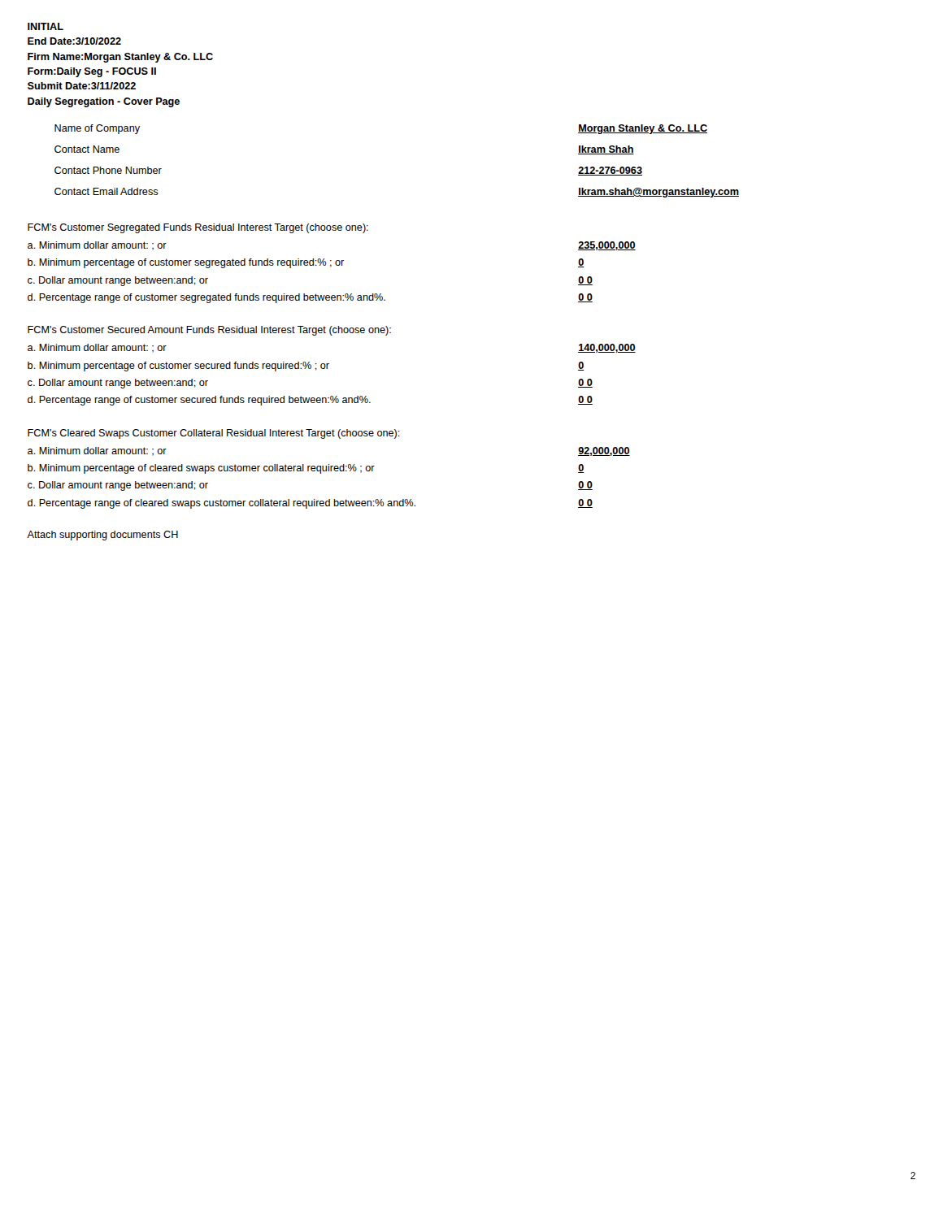INITIAL
End Date:3/10/2022
Firm Name:Morgan Stanley & Co. LLC
Form:Daily Seg - FOCUS II
Submit Date:3/11/2022
Daily Segregation - Cover Page
| Name of Company | Morgan Stanley & Co. LLC |
| Contact Name | Ikram Shah |
| Contact Phone Number | 212-276-0963 |
| Contact Email Address | Ikram.shah@morganstanley.com |
| FCM's Customer Segregated Funds Residual Interest Target (choose one): | |
| a. Minimum dollar amount: ; or | 235,000,000 |
| b. Minimum percentage of customer segregated funds required:% ; or | 0 |
| c. Dollar amount range between:and; or | 0 0 |
| d. Percentage range of customer segregated funds required between:% and%. | 0 0 |
| FCM's Customer Secured Amount Funds Residual Interest Target (choose one): | |
| a. Minimum dollar amount: ; or | 140,000,000 |
| b. Minimum percentage of customer secured funds required:% ; or | 0 |
| c. Dollar amount range between:and; or | 0 0 |
| d. Percentage range of customer secured funds required between:% and%. | 0 0 |
| FCM's Cleared Swaps Customer Collateral Residual Interest Target (choose one): | |
| a. Minimum dollar amount: ; or | 92,000,000 |
| b. Minimum percentage of cleared swaps customer collateral required:% ; or | 0 |
| c. Dollar amount range between:and; or | 0 0 |
| d. Percentage range of cleared swaps customer collateral required between:% and%. | 0 0 |
Attach supporting documents CH
2